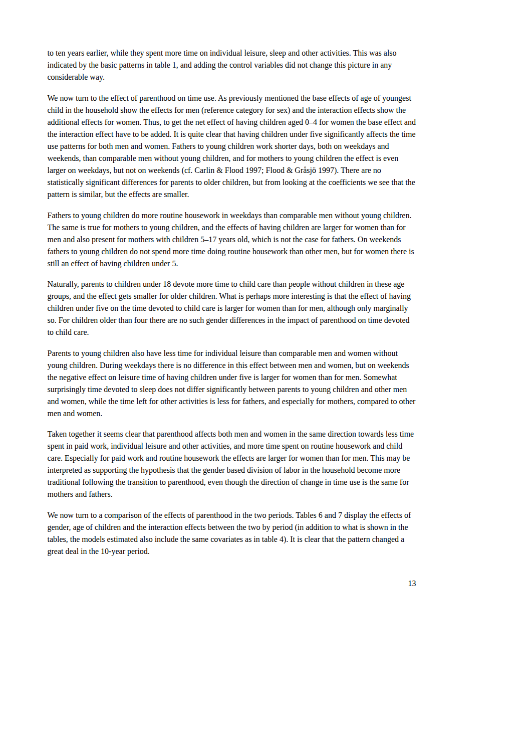to ten years earlier, while they spent more time on individual leisure, sleep and other activities. This was also indicated by the basic patterns in table 1, and adding the control variables did not change this picture in any considerable way.
We now turn to the effect of parenthood on time use. As previously mentioned the base effects of age of youngest child in the household show the effects for men (reference category for sex) and the interaction effects show the additional effects for women. Thus, to get the net effect of having children aged 0–4 for women the base effect and the interaction effect have to be added. It is quite clear that having children under five significantly affects the time use patterns for both men and women. Fathers to young children work shorter days, both on weekdays and weekends, than comparable men without young children, and for mothers to young children the effect is even larger on weekdays, but not on weekends (cf. Carlin & Flood 1997; Flood & Gråsjö 1997). There are no statistically significant differences for parents to older children, but from looking at the coefficients we see that the pattern is similar, but the effects are smaller.
Fathers to young children do more routine housework in weekdays than comparable men without young children. The same is true for mothers to young children, and the effects of having children are larger for women than for men and also present for mothers with children 5–17 years old, which is not the case for fathers. On weekends fathers to young children do not spend more time doing routine housework than other men, but for women there is still an effect of having children under 5.
Naturally, parents to children under 18 devote more time to child care than people without children in these age groups, and the effect gets smaller for older children. What is perhaps more interesting is that the effect of having children under five on the time devoted to child care is larger for women than for men, although only marginally so. For children older than four there are no such gender differences in the impact of parenthood on time devoted to child care.
Parents to young children also have less time for individual leisure than comparable men and women without young children. During weekdays there is no difference in this effect between men and women, but on weekends the negative effect on leisure time of having children under five is larger for women than for men. Somewhat surprisingly time devoted to sleep does not differ significantly between parents to young children and other men and women, while the time left for other activities is less for fathers, and especially for mothers, compared to other men and women.
Taken together it seems clear that parenthood affects both men and women in the same direction towards less time spent in paid work, individual leisure and other activities, and more time spent on routine housework and child care. Especially for paid work and routine housework the effects are larger for women than for men. This may be interpreted as supporting the hypothesis that the gender based division of labor in the household become more traditional following the transition to parenthood, even though the direction of change in time use is the same for mothers and fathers.
We now turn to a comparison of the effects of parenthood in the two periods. Tables 6 and 7 display the effects of gender, age of children and the interaction effects between the two by period (in addition to what is shown in the tables, the models estimated also include the same covariates as in table 4). It is clear that the pattern changed a great deal in the 10-year period.
13